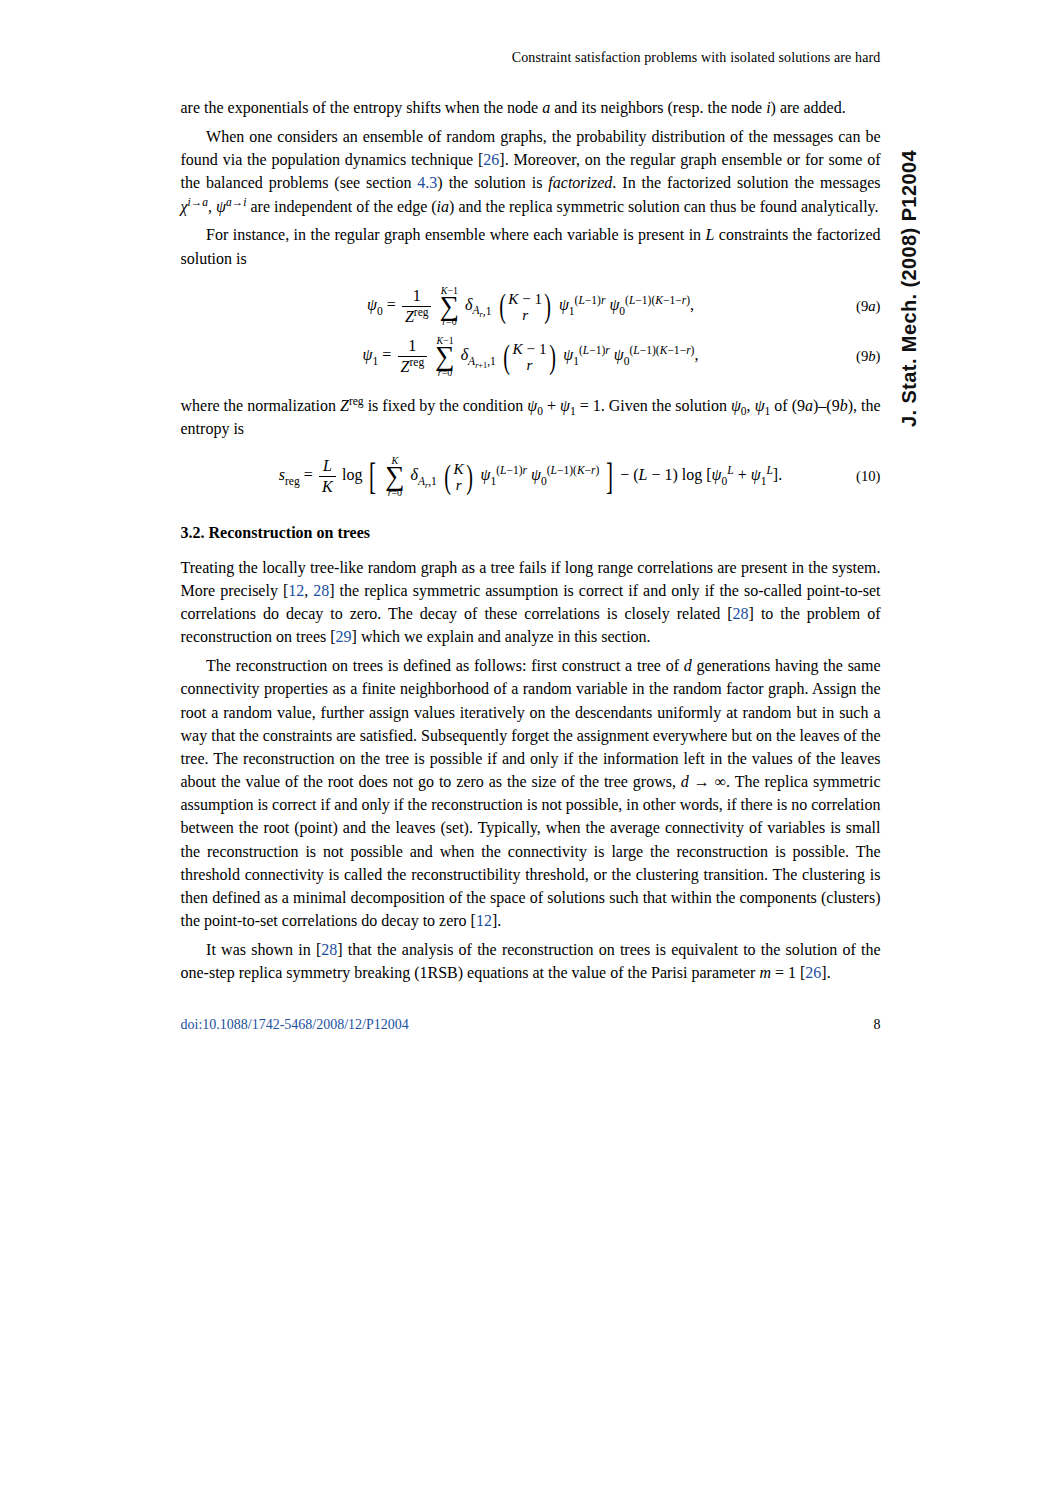J. Stat. Mech. (2008) P12004
Constraint satisfaction problems with isolated solutions are hard
are the exponentials of the entropy shifts when the node a and its neighbors (resp. the node i) are added.
When one considers an ensemble of random graphs, the probability distribution of the messages can be found via the population dynamics technique [26]. Moreover, on the regular graph ensemble or for some of the balanced problems (see section 4.3) the solution is factorized. In the factorized solution the messages χi→a, ψa→i are independent of the edge (ia) and the replica symmetric solution can thus be found analytically.
For instance, in the regular graph ensemble where each variable is present in L constraints the factorized solution is
ψ0 = 1 Zreg K−1∑r=0 δAr,1 (K − 1
r) ψ1(L−1)r ψ0(L−1)(K−1−r), (9a) ψ1 = 1 Zreg K−1∑r=0 δAr+1,1 (K − 1
r) ψ1(L−1)r ψ0(L−1)(K−1−r), (9b)
where the normalization Zreg is fixed by the condition ψ0 + ψ1 = 1. Given the solution ψ0, ψ1 of (9a)–(9b), the entropy is
sreg = LK log [ K∑r=0 δAr,1 (K
r) ψ1(L−1)r ψ0(L−1)(K−r) ] − (L − 1) log [ψ0L + ψ1L]. (10)
3.2. Reconstruction on trees
Treating the locally tree-like random graph as a tree fails if long range correlations are present in the system. More precisely [12, 28] the replica symmetric assumption is correct if and only if the so-called point-to-set correlations do decay to zero. The decay of these correlations is closely related [28] to the problem of reconstruction on trees [29] which we explain and analyze in this section.
The reconstruction on trees is defined as follows: first construct a tree of d generations having the same connectivity properties as a finite neighborhood of a random variable in the random factor graph. Assign the root a random value, further assign values iteratively on the descendants uniformly at random but in such a way that the constraints are satisfied. Subsequently forget the assignment everywhere but on the leaves of the tree. The reconstruction on the tree is possible if and only if the information left in the values of the leaves about the value of the root does not go to zero as the size of the tree grows, d → ∞. The replica symmetric assumption is correct if and only if the reconstruction is not possible, in other words, if there is no correlation between the root (point) and the leaves (set). Typically, when the average connectivity of variables is small the reconstruction is not possible and when the connectivity is large the reconstruction is possible. The threshold connectivity is called the reconstructibility threshold, or the clustering transition. The clustering is then defined as a minimal decomposition of the space of solutions such that within the components (clusters) the point-to-set correlations do decay to zero [12].
It was shown in [28] that the analysis of the reconstruction on trees is equivalent to the solution of the one-step replica symmetry breaking (1RSB) equations at the value of the Parisi parameter m = 1 [26].
doi:10.1088/1742-5468/2008/12/P12004 8